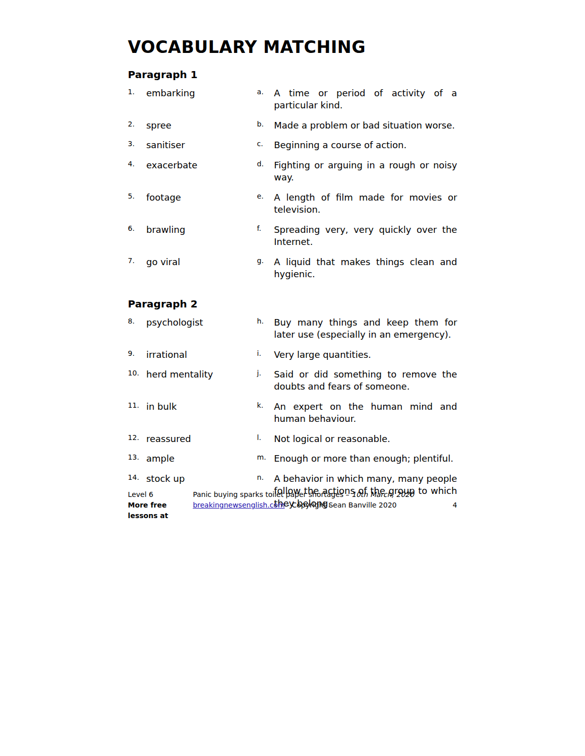VOCABULARY MATCHING
Paragraph 1
| 1. | embarking | a. | A time or period of activity of a particular kind. |
| 2. | spree | b. | Made a problem or bad situation worse. |
| 3. | sanitiser | c. | Beginning a course of action. |
| 4. | exacerbate | d. | Fighting or arguing in a rough or noisy way. |
| 5. | footage | e. | A length of film made for movies or television. |
| 6. | brawling | f. | Spreading very, very quickly over the Internet. |
| 7. | go viral | g. | A liquid that makes things clean and hygienic. |
Paragraph 2
| 8. | psychologist | h. | Buy many things and keep them for later use (especially in an emergency). |
| 9. | irrational | i. | Very large quantities. |
| 10. | herd mentality | j. | Said or did something to remove the doubts and fears of someone. |
| 11. | in bulk | k. | An expert on the human mind and human behaviour. |
| 12. | reassured | l. | Not logical or reasonable. |
| 13. | ample | m. | Enough or more than enough; plentiful. |
| 14. | stock up | n. | A behavior in which many, many people follow the actions of the group to which they belong. |
Level 6
Panic buying sparks toilet paper shortages – 10th March, 2020
More free lessons at
breakingnewsenglish.com - Copyright Sean Banville 2020
4